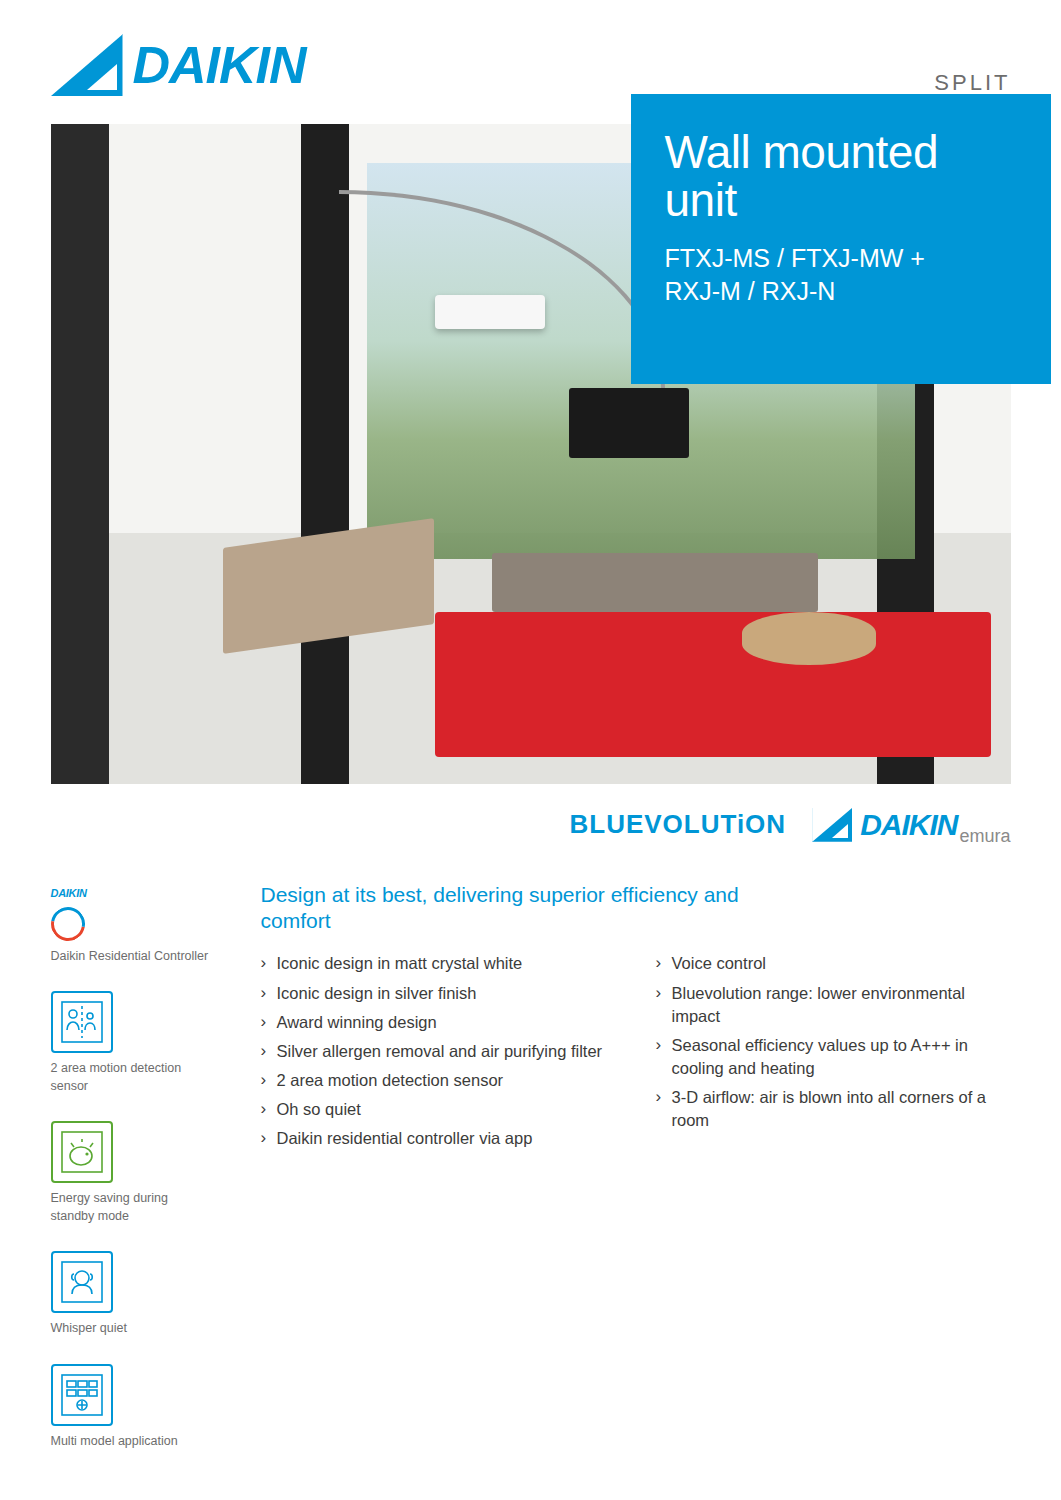DAIKIN
SPLIT
Wall mounted unit
FTXJ-MS / FTXJ-MW +
RXJ-M / RXJ-N
BLUEVOLUTiON
DAIKIN
emura
DAIKIN
Daikin Residential Controller
2 area motion detection sensor
Energy saving during standby mode
Whisper quiet
Multi model application
Design at its best, delivering superior efficiency and comfort
Iconic design in matt crystal white
Iconic design in silver finish
Award winning design
Silver allergen removal and air purifying filter
2 area motion detection sensor
Oh so quiet
Daikin residential controller via app
Voice control
Bluevolution range: lower environmental impact
Seasonal efficiency values up to A+++ in cooling and heating
3-D airflow: air is blown into all corners of a room